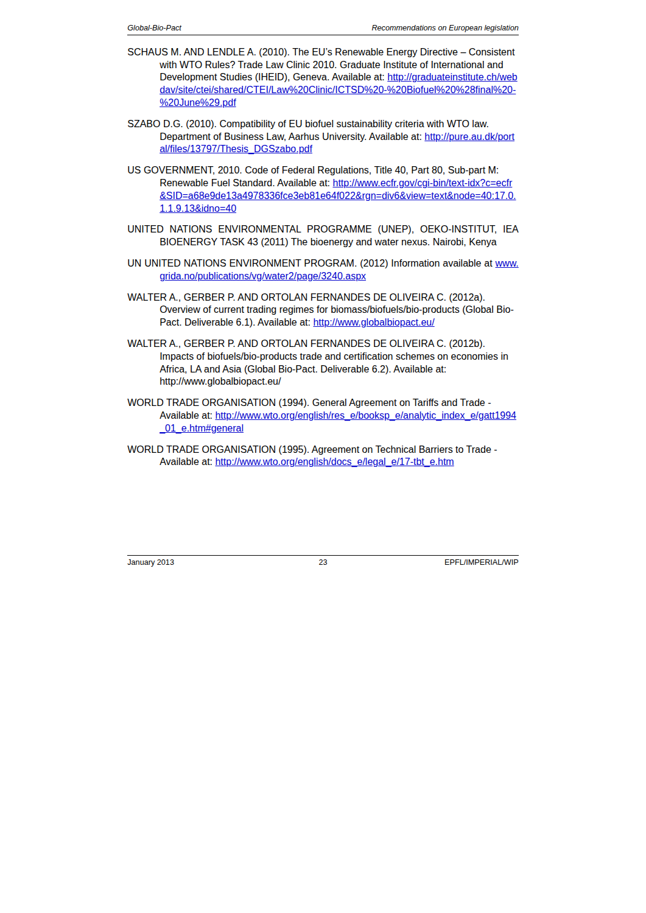Global-Bio-Pact
Recommendations on European legislation
SCHAUS M. AND LENDLE A. (2010). The EU’s Renewable Energy Directive – Consistent with WTO Rules? Trade Law Clinic 2010. Graduate Institute of International and Development Studies (IHEID), Geneva. Available at: http://graduateinstitute.ch/webdav/site/ctei/shared/CTEI/Law%20Clinic/ICTSD%20-%20Biofuel%20%28final%20-%20June%29.pdf
SZABO D.G. (2010). Compatibility of EU biofuel sustainability criteria with WTO law. Department of Business Law, Aarhus University. Available at: http://pure.au.dk/portal/files/13797/Thesis_DGSzabo.pdf
US GOVERNMENT, 2010. Code of Federal Regulations, Title 40, Part 80, Sub-part M: Renewable Fuel Standard. Available at: http://www.ecfr.gov/cgi-bin/text-idx?c=ecfr&SID=a68e9de13a4978336fce3eb81e64f022&rgn=div6&view=text&node=40:17.0.1.1.9.13&idno=40
UNITED NATIONS ENVIRONMENTAL PROGRAMME (UNEP), OEKO-INSTITUT, IEA BIOENERGY TASK 43 (2011) The bioenergy and water nexus. Nairobi, Kenya
UN UNITED NATIONS ENVIRONMENT PROGRAM. (2012) Information available at www.grida.no/publications/vg/water2/page/3240.aspx
WALTER A., GERBER P. AND ORTOLAN FERNANDES DE OLIVEIRA C. (2012a). Overview of current trading regimes for biomass/biofuels/bio-products (Global Bio-Pact. Deliverable 6.1). Available at: http://www.globalbiopact.eu/
WALTER A., GERBER P. AND ORTOLAN FERNANDES DE OLIVEIRA C. (2012b). Impacts of biofuels/bio-products trade and certification schemes on economies in Africa, LA and Asia (Global Bio-Pact. Deliverable 6.2). Available at: http://www.globalbiopact.eu/
WORLD TRADE ORGANISATION (1994). General Agreement on Tariffs and Trade - Available at: http://www.wto.org/english/res_e/booksp_e/analytic_index_e/gatt1994_01_e.htm#general
WORLD TRADE ORGANISATION (1995). Agreement on Technical Barriers to Trade - Available at: http://www.wto.org/english/docs_e/legal_e/17-tbt_e.htm
January 2013
23
EPFL/IMPERIAL/WIP